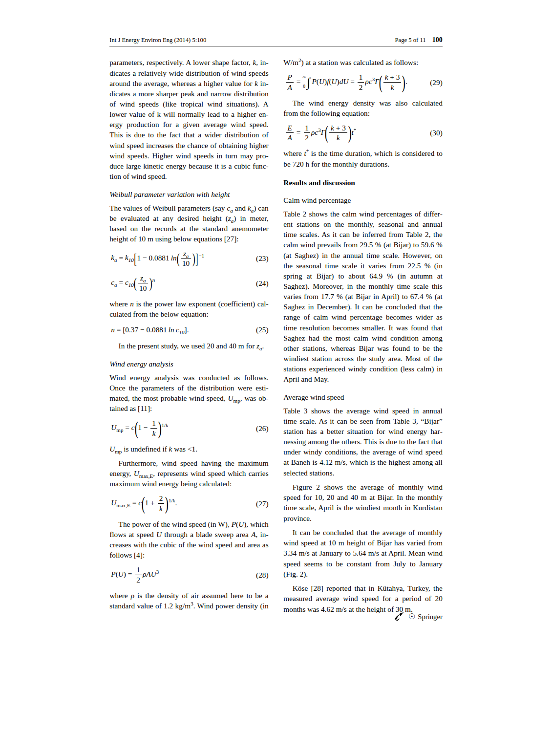Int J Energy Environ Eng (2014) 5:100
Page 5 of 11 100
parameters, respectively. A lower shape factor, k, indicates a relatively wide distribution of wind speeds around the average, whereas a higher value for k indicates a more sharper peak and narrow distribution of wind speeds (like tropical wind situations). A lower value of k will normally lead to a higher energy production for a given average wind speed. This is due to the fact that a wider distribution of wind speed increases the chance of obtaining higher wind speeds. Higher wind speeds in turn may produce large kinetic energy because it is a cubic function of wind speed.
Weibull parameter variation with height
The values of Weibull parameters (say ca and ka) can be evaluated at any desired height (za) in meter, based on the records at the standard anemometer height of 10 m using below equations [27]:
ka = k10[1 − 0.0881 ln(za 10)]−1
(23)
ca = c10(za 10)n
(24)
where n is the power law exponent (coefficient) calculated from the below equation:
n = [0.37 − 0.0881 ln c10].
(25)
In the present study, we used 20 and 40 m for za.
Wind energy analysis
Wind energy analysis was conducted as follows. Once the parameters of the distribution were estimated, the most probable wind speed, Ump, was obtained as [11]:
Ump = c(1 − 1 k)1/k
(26)
Ump is undefined if k was <1.
Furthermore, wind speed having the maximum energy, Umax,E, represents wind speed which carries maximum wind energy being calculated:
Umax,E = c(1 + 2 k)1/k.
(27)
The power of the wind speed (in W), P(U), which flows at speed U through a blade sweep area A, increases with the cubic of the wind speed and area as follows [4]:
P(U) = 12 ρAU3
(28)
where ρ is the density of air assumed here to be a standard value of 1.2 kg/m3. Wind power density (in W/m2) at a station was calculated as follows:
PA = ∞
0∫P(U)f(U)dU = 12 ρc3Γ(k + 3 k).
(29)
The wind energy density was also calculated from the following equation:
EA = 12 ρc3Γ(k + 3 k) t*
(30)
where t* is the time duration, which is considered to be 720 h for the monthly durations.
Results and discussion
Calm wind percentage
Table 2 shows the calm wind percentages of different stations on the monthly, seasonal and annual time scales. As it can be inferred from Table 2, the calm wind prevails from 29.5 % (at Bijar) to 59.6 % (at Saghez) in the annual time scale. However, on the seasonal time scale it varies from 22.5 % (in spring at Bijar) to about 64.9 % (in autumn at Saghez). Moreover, in the monthly time scale this varies from 17.7 % (at Bijar in April) to 67.4 % (at Saghez in December). It can be concluded that the range of calm wind percentage becomes wider as time resolution becomes smaller. It was found that Saghez had the most calm wind condition among other stations, whereas Bijar was found to be the windiest station across the study area. Most of the stations experienced windy condition (less calm) in April and May.
Average wind speed
Table 3 shows the average wind speed in annual time scale. As it can be seen from Table 3, “Bijar” station has a better situation for wind energy harnessing among the others. This is due to the fact that under windy conditions, the average of wind speed at Baneh is 4.12 m/s, which is the highest among all selected stations.
Figure 2 shows the average of monthly wind speed for 10, 20 and 40 m at Bijar. In the monthly time scale, April is the windiest month in Kurdistan province.
It can be concluded that the average of monthly wind speed at 10 m height of Bijar has varied from 3.34 m/s at January to 5.64 m/s at April. Mean wind speed seems to be constant from July to January (Fig. 2).
Köse [28] reported that in Kütahya, Turkey, the measured average wind speed for a period of 20 months was 4.62 m/s at the height of 30 m.
☉ Springer